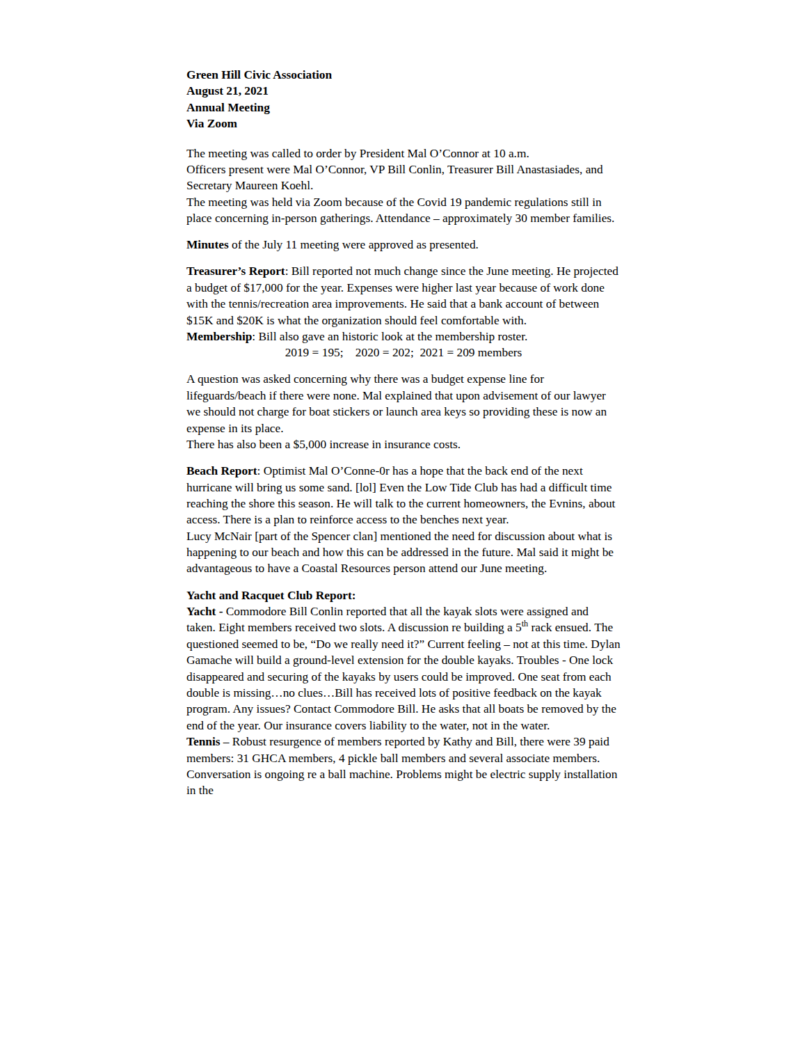Green Hill Civic Association
August 21, 2021
Annual Meeting
Via Zoom
The meeting was called to order by President Mal O’Connor at 10 a.m.
Officers present were Mal O’Connor, VP Bill Conlin, Treasurer Bill Anastasiades, and Secretary Maureen Koehl.
The meeting was held via Zoom because of the Covid 19 pandemic regulations still in place concerning in-person gatherings. Attendance – approximately 30 member families.
Minutes of the July 11 meeting were approved as presented.
Treasurer’s Report: Bill reported not much change since the June meeting. He projected a budget of $17,000 for the year. Expenses were higher last year because of work done with the tennis/recreation area improvements. He said that a bank account of between $15K and $20K is what the organization should feel comfortable with.
Membership: Bill also gave an historic look at the membership roster.
2019 = 195; 2020 = 202; 2021 = 209 members
A question was asked concerning why there was a budget expense line for lifeguards/beach if there were none. Mal explained that upon advisement of our lawyer we should not charge for boat stickers or launch area keys so providing these is now an expense in its place.
There has also been a $5,000 increase in insurance costs.
Beach Report: Optimist Mal O’Conne-0r has a hope that the back end of the next hurricane will bring us some sand. [lol] Even the Low Tide Club has had a difficult time reaching the shore this season. He will talk to the current homeowners, the Evnins, about access. There is a plan to reinforce access to the benches next year.
Lucy McNair [part of the Spencer clan] mentioned the need for discussion about what is happening to our beach and how this can be addressed in the future. Mal said it might be advantageous to have a Coastal Resources person attend our June meeting.
Yacht and Racquet Club Report:
Yacht - Commodore Bill Conlin reported that all the kayak slots were assigned and taken. Eight members received two slots. A discussion re building a 5th rack ensued. The questioned seemed to be, “Do we really need it?” Current feeling – not at this time. Dylan Gamache will build a ground-level extension for the double kayaks. Troubles - One lock disappeared and securing of the kayaks by users could be improved. One seat from each double is missing…no clues…Bill has received lots of positive feedback on the kayak program. Any issues? Contact Commodore Bill. He asks that all boats be removed by the end of the year. Our insurance covers liability to the water, not in the water.
Tennis – Robust resurgence of members reported by Kathy and Bill, there were 39 paid members: 31 GHCA members, 4 pickle ball members and several associate members. Conversation is ongoing re a ball machine. Problems might be electric supply installation in the